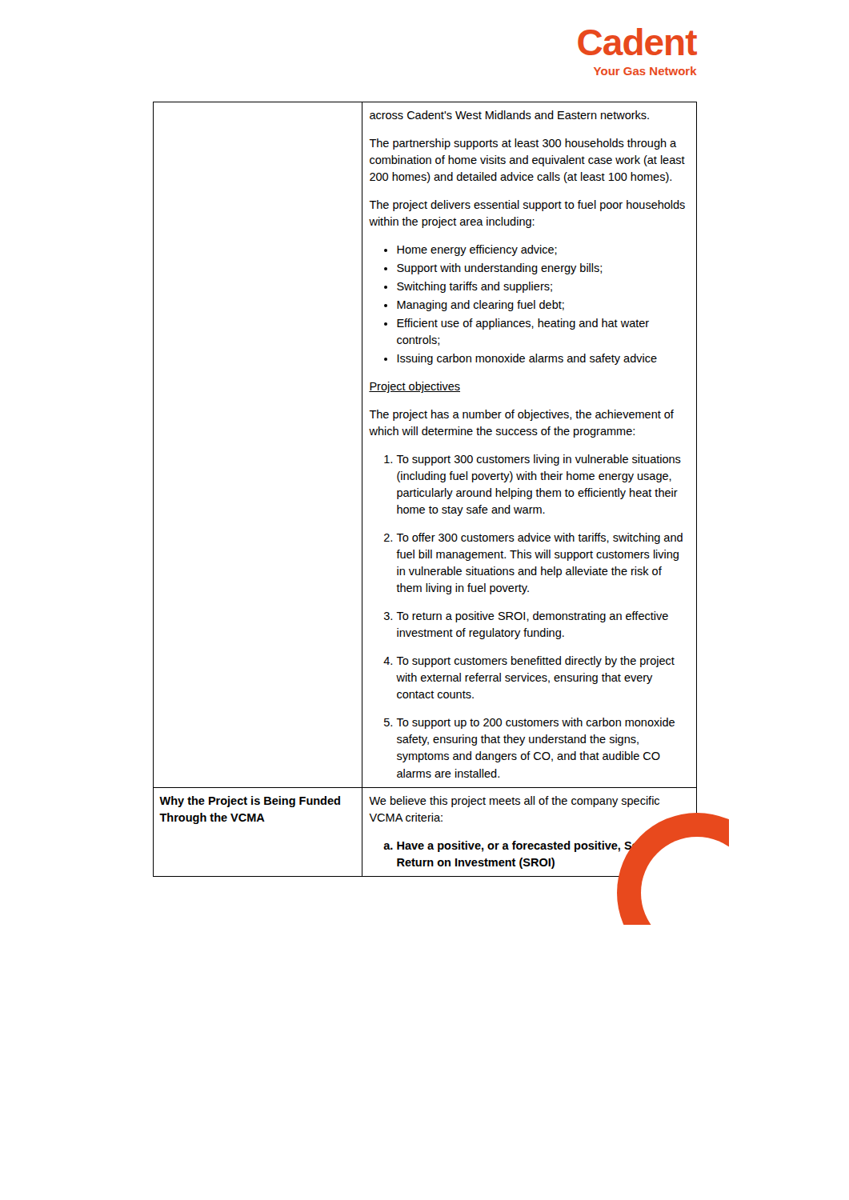Cadent
Your Gas Network
| | across Cadent's West Midlands and Eastern networks. The partnership supports at least 300 households through a combination of home visits and equivalent case work (at least 200 homes) and detailed advice calls (at least 100 homes). The project delivers essential support to fuel poor households within the project area including: Home energy efficiency advice; Support with understanding energy bills; Switching tariffs and suppliers; Managing and clearing fuel debt; Efficient use of appliances, heating and hat water controls; Issuing carbon monoxide alarms and safety advice Project objectives The project has a number of objectives, the achievement of which will determine the success of the programme: To support 300 customers living in vulnerable situations (including fuel poverty) with their home energy usage, particularly around helping them to efficiently heat their home to stay safe and warm. To offer 300 customers advice with tariffs, switching and fuel bill management. This will support customers living in vulnerable situations and help alleviate the risk of them living in fuel poverty. To return a positive SROI, demonstrating an effective investment of regulatory funding. To support customers benefitted directly by the project with external referral services, ensuring that every contact counts. To support up to 200 customers with carbon monoxide safety, ensuring that they understand the signs, symptoms and dangers of CO, and that audible CO alarms are installed. |
| Why the Project is Being Funded Through the VCMA | We believe this project meets all of the company specific VCMA criteria: Have a positive, or a forecasted positive, Social Return on Investment (SROI) |